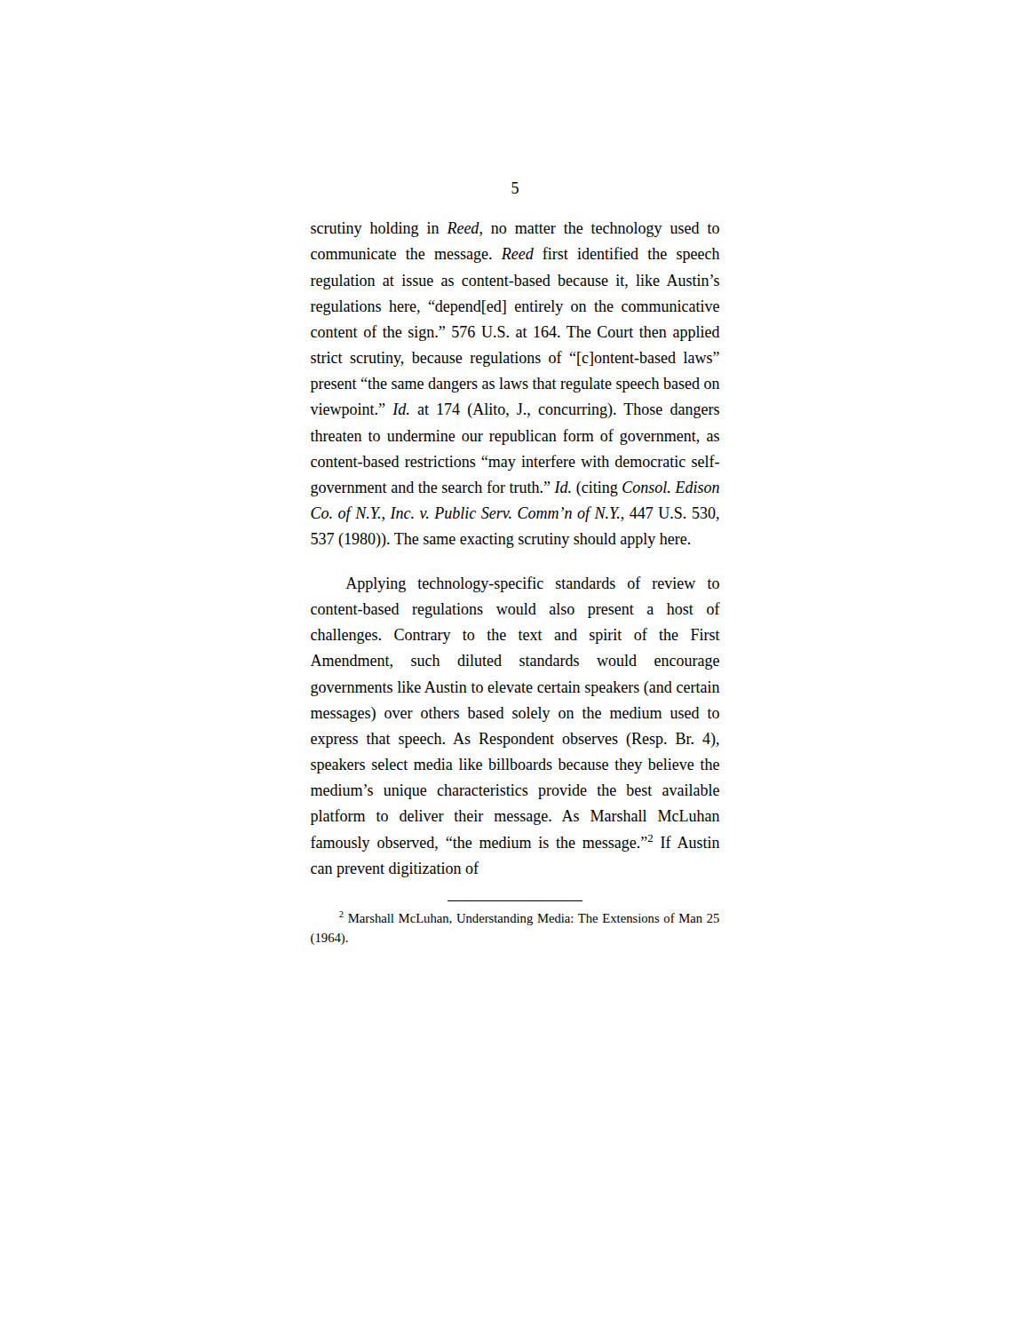5
scrutiny holding in Reed, no matter the technology used to communicate the message. Reed first identified the speech regulation at issue as content-based because it, like Austin’s regulations here, “depend[ed] entirely on the communicative content of the sign.” 576 U.S. at 164. The Court then applied strict scrutiny, because regulations of “[c]ontent-based laws” present “the same dangers as laws that regulate speech based on viewpoint.” Id. at 174 (Alito, J., concurring). Those dangers threaten to undermine our republican form of government, as content-based restrictions “may interfere with democratic self-government and the search for truth.” Id. (citing Consol. Edison Co. of N.Y., Inc. v. Public Serv. Comm’n of N.Y., 447 U.S. 530, 537 (1980)). The same exacting scrutiny should apply here.
Applying technology-specific standards of review to content-based regulations would also present a host of challenges. Contrary to the text and spirit of the First Amendment, such diluted standards would encourage governments like Austin to elevate certain speakers (and certain messages) over others based solely on the medium used to express that speech. As Respondent observes (Resp. Br. 4), speakers select media like billboards because they believe the medium’s unique characteristics provide the best available platform to deliver their message. As Marshall McLuhan famously observed, “the medium is the message.”2 If Austin can prevent digitization of
2 Marshall McLuhan, Understanding Media: The Extensions of Man 25 (1964).